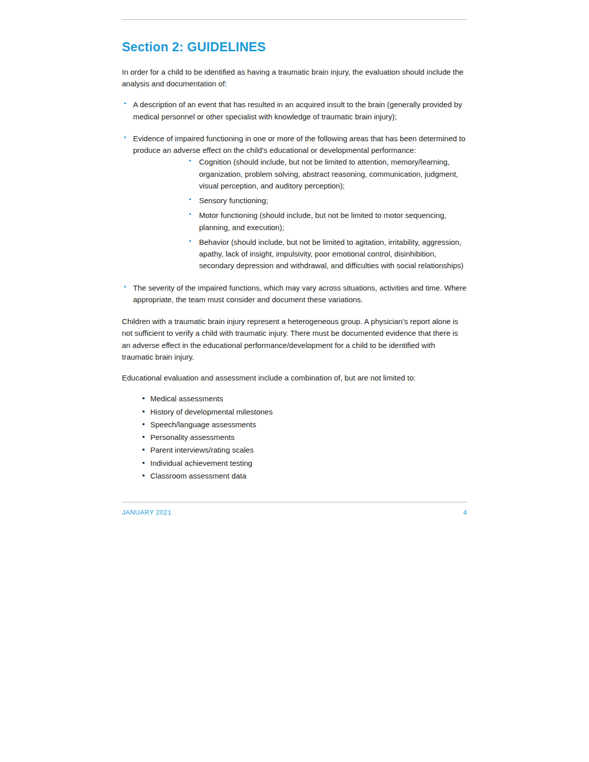Section 2: GUIDELINES
In order for a child to be identified as having a traumatic brain injury, the evaluation should include the analysis and documentation of:
A description of an event that has resulted in an acquired insult to the brain (generally provided by medical personnel or other specialist with knowledge of traumatic brain injury);
Evidence of impaired functioning in one or more of the following areas that has been determined to produce an adverse effect on the child’s educational or developmental performance:
Cognition (should include, but not be limited to attention, memory/learning, organization, problem solving, abstract reasoning, communication, judgment, visual perception, and auditory perception);
Sensory functioning;
Motor functioning (should include, but not be limited to motor sequencing, planning, and execution);
Behavior (should include, but not be limited to agitation, irritability, aggression, apathy, lack of insight, impulsivity, poor emotional control, disinhibition, secondary depression and withdrawal, and difficulties with social relationships)
The severity of the impaired functions, which may vary across situations, activities and time. Where appropriate, the team must consider and document these variations.
Children with a traumatic brain injury represent a heterogeneous group. A physician’s report alone is not sufficient to verify a child with traumatic injury. There must be documented evidence that there is an adverse effect in the educational performance/development for a child to be identified with traumatic brain injury.
Educational evaluation and assessment include a combination of, but are not limited to:
Medical assessments
History of developmental milestones
Speech/language assessments
Personality assessments
Parent interviews/rating scales
Individual achievement testing
Classroom assessment data
JANUARY 2021 4